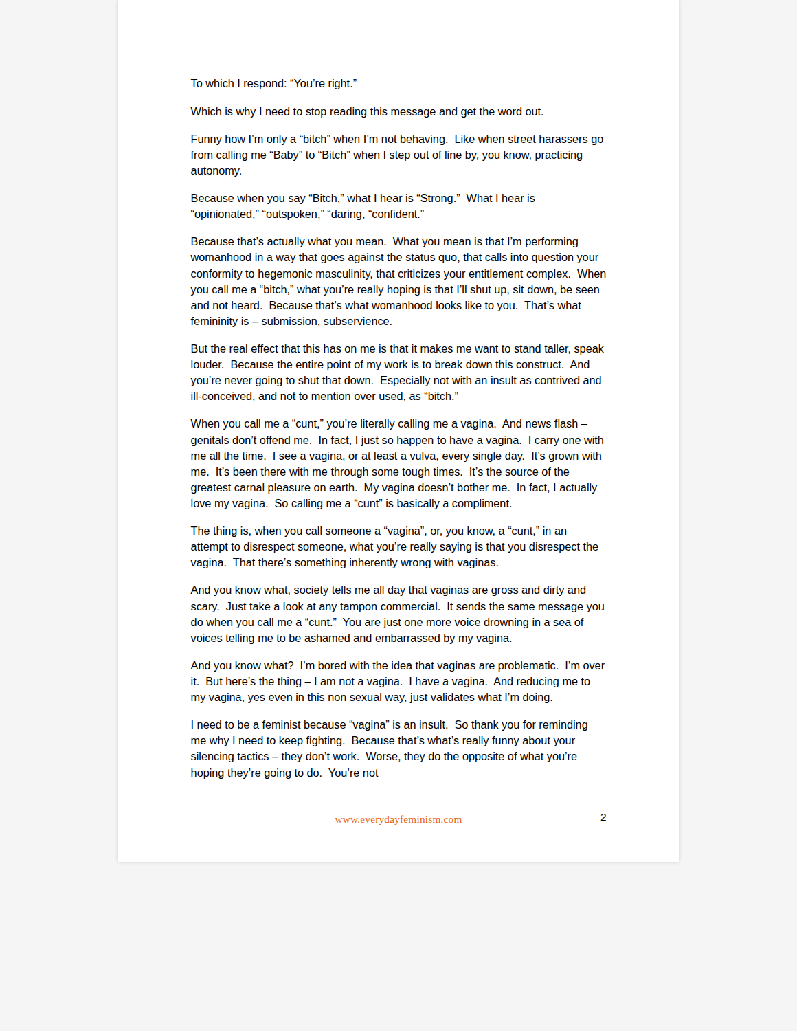To which I respond: “You’re right.”
Which is why I need to stop reading this message and get the word out.
Funny how I’m only a “bitch” when I’m not behaving. Like when street harassers go from calling me “Baby” to “Bitch” when I step out of line by, you know, practicing autonomy.
Because when you say “Bitch,” what I hear is “Strong.” What I hear is “opinionated,” “outspoken,” “daring, “confident.”
Because that’s actually what you mean. What you mean is that I’m performing womanhood in a way that goes against the status quo, that calls into question your conformity to hegemonic masculinity, that criticizes your entitlement complex. When you call me a “bitch,” what you’re really hoping is that I’ll shut up, sit down, be seen and not heard. Because that’s what womanhood looks like to you. That’s what femininity is – submission, subservience.
But the real effect that this has on me is that it makes me want to stand taller, speak louder. Because the entire point of my work is to break down this construct. And you’re never going to shut that down. Especially not with an insult as contrived and ill-conceived, and not to mention over used, as “bitch.”
When you call me a “cunt,” you’re literally calling me a vagina. And news flash – genitals don’t offend me. In fact, I just so happen to have a vagina. I carry one with me all the time. I see a vagina, or at least a vulva, every single day. It’s grown with me. It’s been there with me through some tough times. It’s the source of the greatest carnal pleasure on earth. My vagina doesn’t bother me. In fact, I actually love my vagina. So calling me a “cunt” is basically a compliment.
The thing is, when you call someone a “vagina”, or, you know, a “cunt,” in an attempt to disrespect someone, what you’re really saying is that you disrespect the vagina. That there’s something inherently wrong with vaginas.
And you know what, society tells me all day that vaginas are gross and dirty and scary. Just take a look at any tampon commercial. It sends the same message you do when you call me a “cunt.” You are just one more voice drowning in a sea of voices telling me to be ashamed and embarrassed by my vagina.
And you know what? I’m bored with the idea that vaginas are problematic. I’m over it. But here’s the thing – I am not a vagina. I have a vagina. And reducing me to my vagina, yes even in this non sexual way, just validates what I’m doing.
I need to be a feminist because “vagina” is an insult. So thank you for reminding me why I need to keep fighting. Because that’s what’s really funny about your silencing tactics – they don’t work. Worse, they do the opposite of what you’re hoping they’re going to do. You’re not
www.everydayfeminism.com 2